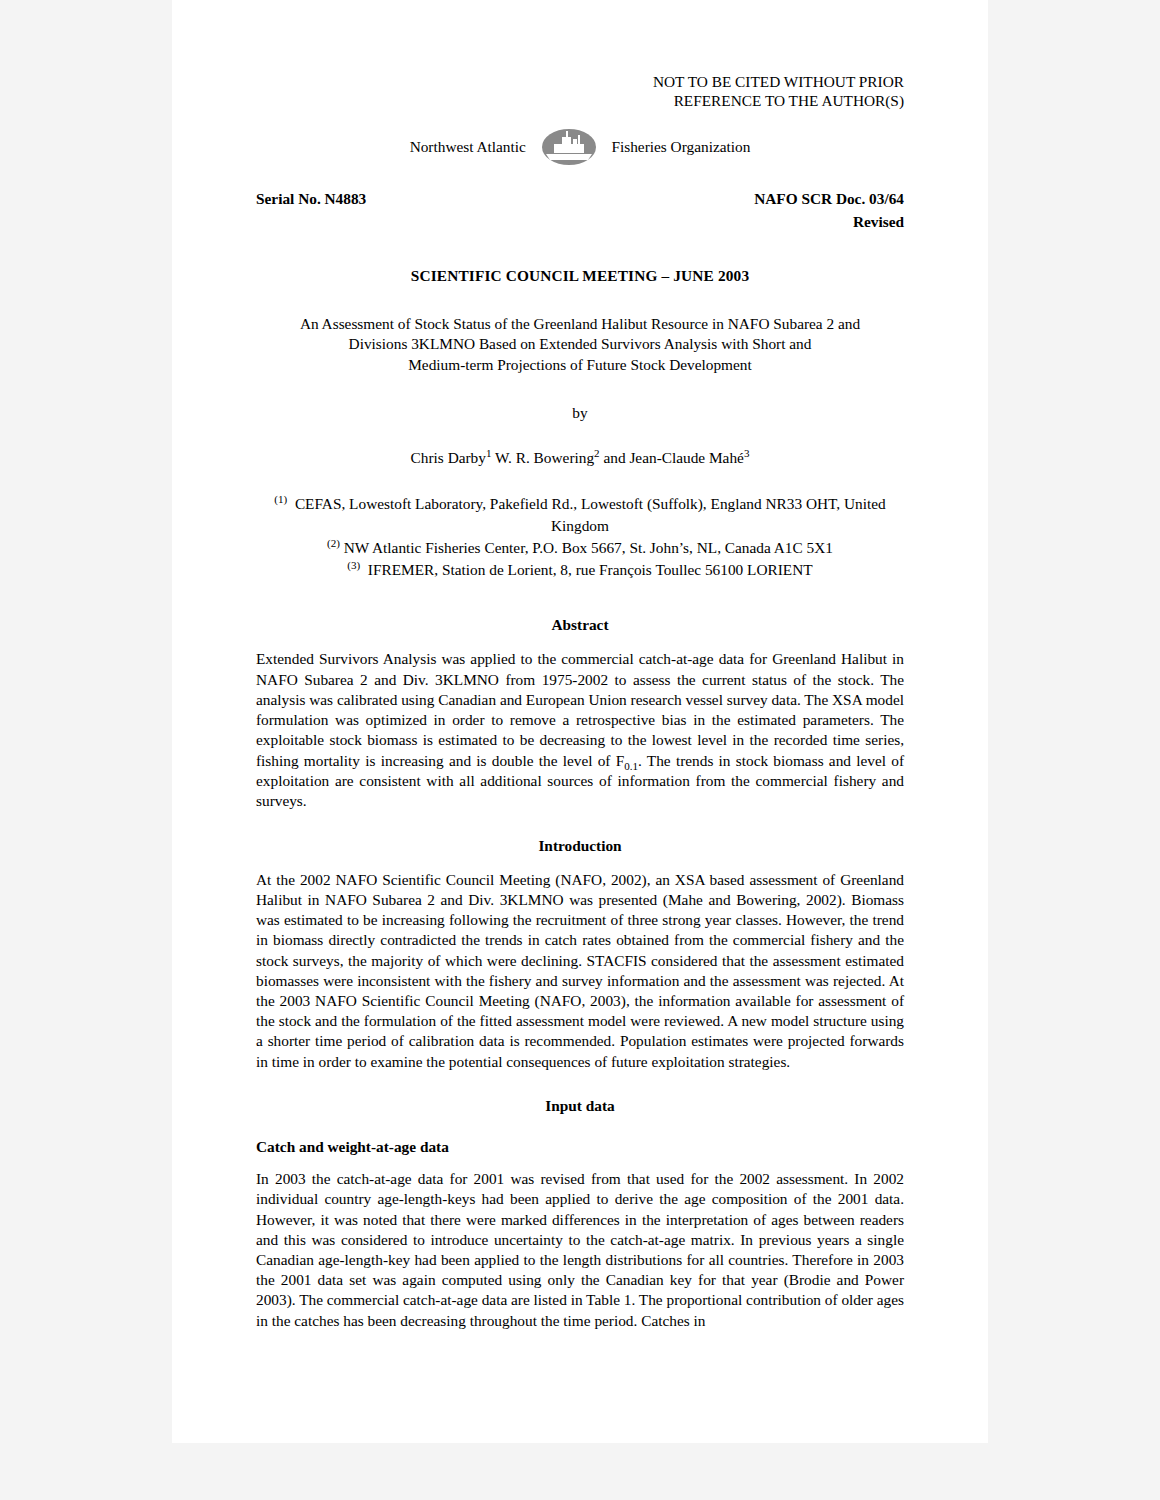NOT TO BE CITED WITHOUT PRIOR
REFERENCE TO THE AUTHOR(S)
Northwest Atlantic Fisheries Organization
Serial No. N4883
NAFO SCR Doc. 03/64
Revised
SCIENTIFIC COUNCIL MEETING – JUNE 2003
An Assessment of Stock Status of the Greenland Halibut Resource in NAFO Subarea 2 and
Divisions 3KLMNO Based on Extended Survivors Analysis with Short and
Medium-term Projections of Future Stock Development
by
Chris Darby1 W. R. Bowering2 and Jean-Claude Mahé3
(1) CEFAS, Lowestoft Laboratory, Pakefield Rd., Lowestoft (Suffolk), England NR33 OHT, United Kingdom
(2) NW Atlantic Fisheries Center, P.O. Box 5667, St. John’s, NL, Canada A1C 5X1
(3) IFREMER, Station de Lorient, 8, rue François Toullec 56100 LORIENT
Abstract
Extended Survivors Analysis was applied to the commercial catch-at-age data for Greenland Halibut in NAFO Subarea 2 and Div. 3KLMNO from 1975-2002 to assess the current status of the stock. The analysis was calibrated using Canadian and European Union research vessel survey data. The XSA model formulation was optimized in order to remove a retrospective bias in the estimated parameters. The exploitable stock biomass is estimated to be decreasing to the lowest level in the recorded time series, fishing mortality is increasing and is double the level of F0.1. The trends in stock biomass and level of exploitation are consistent with all additional sources of information from the commercial fishery and surveys.
Introduction
At the 2002 NAFO Scientific Council Meeting (NAFO, 2002), an XSA based assessment of Greenland Halibut in NAFO Subarea 2 and Div. 3KLMNO was presented (Mahe and Bowering, 2002). Biomass was estimated to be increasing following the recruitment of three strong year classes. However, the trend in biomass directly contradicted the trends in catch rates obtained from the commercial fishery and the stock surveys, the majority of which were declining. STACFIS considered that the assessment estimated biomasses were inconsistent with the fishery and survey information and the assessment was rejected. At the 2003 NAFO Scientific Council Meeting (NAFO, 2003), the information available for assessment of the stock and the formulation of the fitted assessment model were reviewed. A new model structure using a shorter time period of calibration data is recommended. Population estimates were projected forwards in time in order to examine the potential consequences of future exploitation strategies.
Input data
Catch and weight-at-age data
In 2003 the catch-at-age data for 2001 was revised from that used for the 2002 assessment. In 2002 individual country age-length-keys had been applied to derive the age composition of the 2001 data. However, it was noted that there were marked differences in the interpretation of ages between readers and this was considered to introduce uncertainty to the catch-at-age matrix. In previous years a single Canadian age-length-key had been applied to the length distributions for all countries. Therefore in 2003 the 2001 data set was again computed using only the Canadian key for that year (Brodie and Power 2003). The commercial catch-at-age data are listed in Table 1. The proportional contribution of older ages in the catches has been decreasing throughout the time period. Catches in